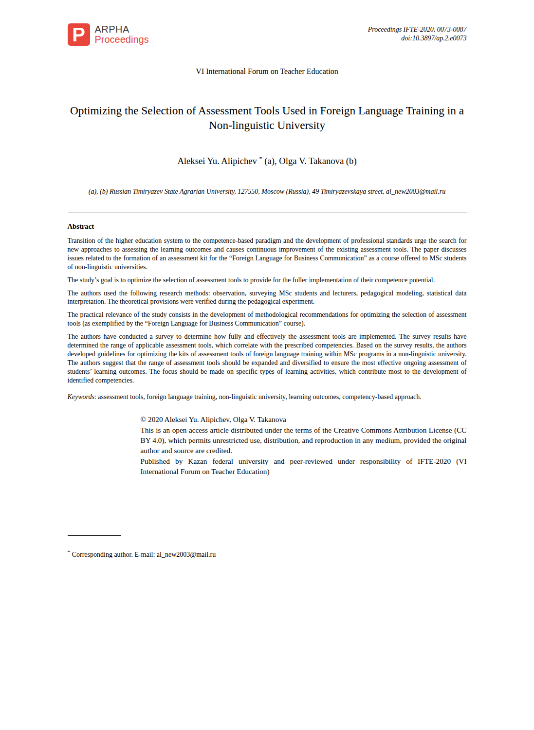P
ARPHA
Proceedings
Proceedings IFTE-2020, 0073-0087
doi:10.3897/ap.2.e0073
VI International Forum on Teacher Education
Optimizing the Selection of Assessment Tools Used in Foreign Language Training in a Non-linguistic University
Aleksei Yu. Alipichev * (a), Olga V. Takanova (b)
(a), (b) Russian Timiryazev State Agrarian University, 127550, Moscow (Russia), 49 Timiryazevskaya street, al_new2003@mail.ru
Abstract
Transition of the higher education system to the competence-based paradigm and the development of professional standards urge the search for new approaches to assessing the learning outcomes and causes continuous improvement of the existing assessment tools. The paper discusses issues related to the formation of an assessment kit for the “Foreign Language for Business Communication” as a course offered to MSc students of non-linguistic universities.
The study’s goal is to optimize the selection of assessment tools to provide for the fuller implementation of their competence potential.
The authors used the following research methods: observation, surveying MSc students and lecturers, pedagogical modeling, statistical data interpretation. The theoretical provisions were verified during the pedagogical experiment.
The practical relevance of the study consists in the development of methodological recommendations for optimizing the selection of assessment tools (as exemplified by the “Foreign Language for Business Communication” course).
The authors have conducted a survey to determine how fully and effectively the assessment tools are implemented. The survey results have determined the range of applicable assessment tools, which correlate with the prescribed competencies. Based on the survey results, the authors developed guidelines for optimizing the kits of assessment tools of foreign language training within MSc programs in a non-linguistic university. The authors suggest that the range of assessment tools should be expanded and diversified to ensure the most effective ongoing assessment of students’ learning outcomes. The focus should be made on specific types of learning activities, which contribute most to the development of identified competencies.
Keywords: assessment tools, foreign language training, non-linguistic university, learning outcomes, competency-based approach.
© 2020 Aleksei Yu. Alipichev, Olga V. Takanova
This is an open access article distributed under the terms of the Creative Commons Attribution License (CC BY 4.0), which permits unrestricted use, distribution, and reproduction in any medium, provided the original author and source are credited.
Published by Kazan federal university and peer-reviewed under responsibility of IFTE-2020 (VI International Forum on Teacher Education)
* Corresponding author. E-mail: al_new2003@mail.ru